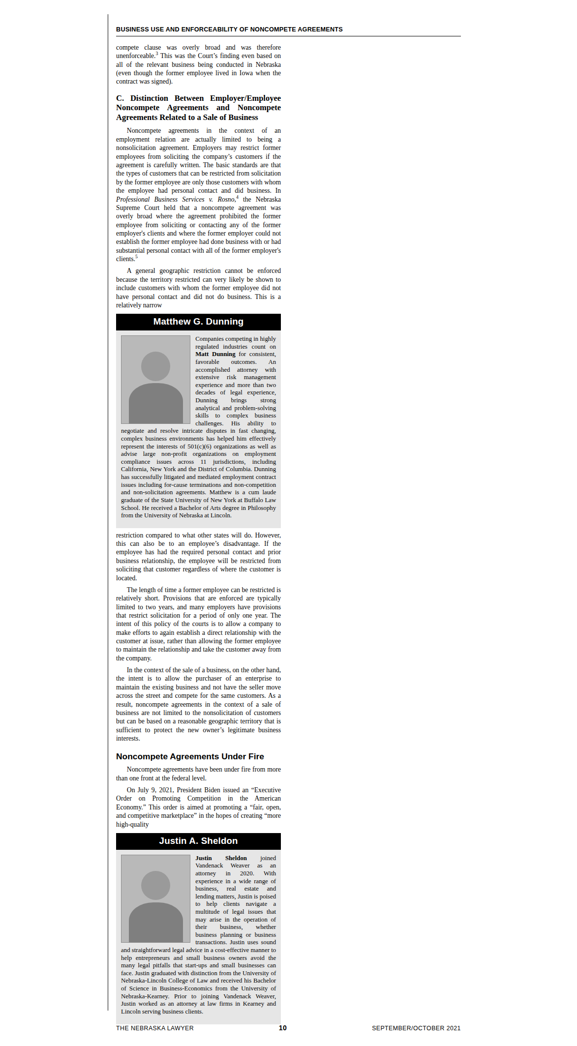Business Use and Enforceability of Noncompete Agreements
compete clause was overly broad and was therefore unenforceable.3 This was the Court’s finding even based on all of the relevant business being conducted in Nebraska (even though the former employee lived in Iowa when the contract was signed).
C. Distinction Between Employer/Employee Noncompete Agreements and Noncompete Agreements Related to a Sale of Business
Noncompete agreements in the context of an employment relation are actually limited to being a nonsolicitation agreement. Employers may restrict former employees from soliciting the company’s customers if the agreement is carefully written. The basic standards are that the types of customers that can be restricted from solicitation by the former employee are only those customers with whom the employee had personal contact and did business. In Professional Business Services v. Rosno,4 the Nebraska Supreme Court held that a noncompete agreement was overly broad where the agreement prohibited the former employee from soliciting or contacting any of the former employer's clients and where the former employer could not establish the former employee had done business with or had substantial personal contact with all of the former employer's clients.5
A general geographic restriction cannot be enforced because the territory restricted can very likely be shown to include customers with whom the former employee did not have personal contact and did not do business. This is a relatively narrow
Matthew G. Dunning
Companies competing in highly regulated industries count on Matt Dunning for consistent, favorable outcomes. An accomplished attorney with extensive risk management experience and more than two decades of legal experience, Dunning brings strong analytical and problem-solving skills to complex business challenges. His ability to negotiate and resolve intricate disputes in fast changing, complex business environments has helped him effectively represent the interests of 501(c)(6) organizations as well as advise large non-profit organizations on employment compliance issues across 11 jurisdictions, including California, New York and the District of Columbia. Dunning has successfully litigated and mediated employment contract issues including for-cause terminations and non-competition and non-solicitation agreements. Matthew is a cum laude graduate of the State University of New York at Buffalo Law School. He received a Bachelor of Arts degree in Philosophy from the University of Nebraska at Lincoln.
restriction compared to what other states will do. However, this can also be to an employee’s disadvantage. If the employee has had the required personal contact and prior business relationship, the employee will be restricted from soliciting that customer regardless of where the customer is located.
The length of time a former employee can be restricted is relatively short. Provisions that are enforced are typically limited to two years, and many employers have provisions that restrict solicitation for a period of only one year. The intent of this policy of the courts is to allow a company to make efforts to again establish a direct relationship with the customer at issue, rather than allowing the former employee to maintain the relationship and take the customer away from the company.
In the context of the sale of a business, on the other hand, the intent is to allow the purchaser of an enterprise to maintain the existing business and not have the seller move across the street and compete for the same customers. As a result, noncompete agreements in the context of a sale of business are not limited to the nonsolicitation of customers but can be based on a reasonable geographic territory that is sufficient to protect the new owner’s legitimate business interests.
Noncompete Agreements Under Fire
Noncompete agreements have been under fire from more than one front at the federal level.
On July 9, 2021, President Biden issued an “Executive Order on Promoting Competition in the American Economy.” This order is aimed at promoting a “fair, open, and competitive marketplace” in the hopes of creating “more high-quality
Justin A. Sheldon
Justin Sheldon joined Vandenack Weaver as an attorney in 2020. With experience in a wide range of business, real estate and lending matters, Justin is poised to help clients navigate a multitude of legal issues that may arise in the operation of their business, whether business planning or business transactions. Justin uses sound and straightforward legal advice in a cost-effective manner to help entrepreneurs and small business owners avoid the many legal pitfalls that start-ups and small businesses can face. Justin graduated with distinction from the University of Nebraska-Lincoln College of Law and received his Bachelor of Science in Business-Economics from the University of Nebraska-Kearney. Prior to joining Vandenack Weaver, Justin worked as an attorney at law firms in Kearney and Lincoln serving business clients.
The Nebraska Lawyer
10
September/October 2021